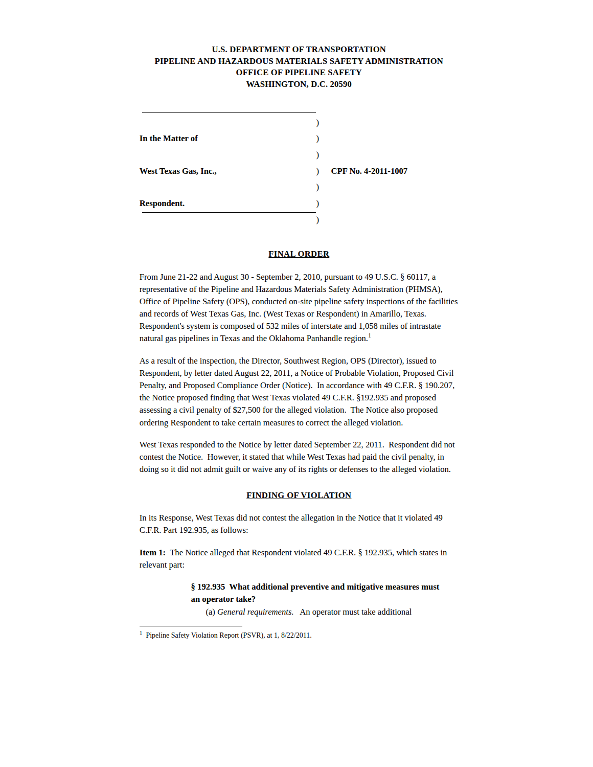U.S. DEPARTMENT OF TRANSPORTATION
PIPELINE AND HAZARDOUS MATERIALS SAFETY ADMINISTRATION
OFFICE OF PIPELINE SAFETY
WASHINGTON, D.C. 20590
| | ) | |
| In the Matter of | ) | |
| | ) | |
| West Texas Gas, Inc., | ) | CPF No. 4-2011-1007 |
| | ) | |
| Respondent. | ) | |
| | ) | |
FINAL ORDER
From June 21-22 and August 30 - September 2, 2010, pursuant to 49 U.S.C. § 60117, a representative of the Pipeline and Hazardous Materials Safety Administration (PHMSA), Office of Pipeline Safety (OPS), conducted on-site pipeline safety inspections of the facilities and records of West Texas Gas, Inc. (West Texas or Respondent) in Amarillo, Texas. Respondent's system is composed of 532 miles of interstate and 1,058 miles of intrastate natural gas pipelines in Texas and the Oklahoma Panhandle region.1
As a result of the inspection, the Director, Southwest Region, OPS (Director), issued to Respondent, by letter dated August 22, 2011, a Notice of Probable Violation, Proposed Civil Penalty, and Proposed Compliance Order (Notice). In accordance with 49 C.F.R. § 190.207, the Notice proposed finding that West Texas violated 49 C.F.R. §192.935 and proposed assessing a civil penalty of $27,500 for the alleged violation. The Notice also proposed ordering Respondent to take certain measures to correct the alleged violation.
West Texas responded to the Notice by letter dated September 22, 2011. Respondent did not contest the Notice. However, it stated that while West Texas had paid the civil penalty, in doing so it did not admit guilt or waive any of its rights or defenses to the alleged violation.
FINDING OF VIOLATION
In its Response, West Texas did not contest the allegation in the Notice that it violated 49 C.F.R. Part 192.935, as follows:
Item 1: The Notice alleged that Respondent violated 49 C.F.R. § 192.935, which states in relevant part:
§ 192.935 What additional preventive and mitigative measures must an operator take?
(a) General requirements. An operator must take additional
1 Pipeline Safety Violation Report (PSVR), at 1, 8/22/2011.